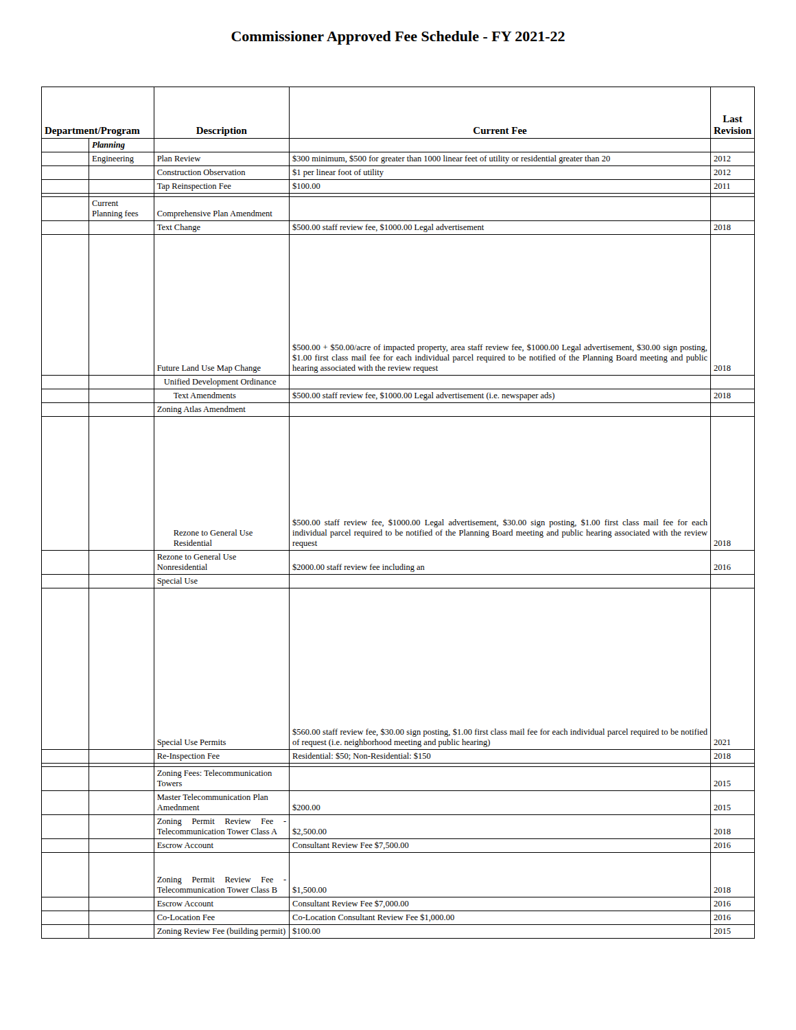Commissioner Approved Fee Schedule - FY 2021-22
| Department/Program | Description | Current Fee | Last Revision |
| --- | --- | --- | --- |
| | Planning | | | |
| | Engineering | Plan Review | $300 minimum, $500 for greater than 1000 linear feet of utility or residential greater than 20 | 2012 |
| | | Construction Observation | $1 per linear foot of utility | 2012 |
| | | Tap Reinspection Fee | $100.00 | 2011 |
| | Current Planning fees | Comprehensive Plan Amendment | | |
| | | Text Change | $500.00 staff review fee, $1000.00 Legal advertisement | 2018 |
| | | Future Land Use Map Change | $500.00 + $50.00/acre of impacted property, area staff review fee, $1000.00 Legal advertisement, $30.00 sign posting, $1.00 first class mail fee for each individual parcel required to be notified of the Planning Board meeting and public hearing associated with the review request | 2018 |
| | | Unified Development Ordinance | | |
| | | Text Amendments | $500.00 staff review fee, $1000.00 Legal advertisement (i.e. newspaper ads) | 2018 |
| | | Zoning Atlas Amendment | | |
| | | Rezone to General Use Residential | $500.00 staff review fee, $1000.00 Legal advertisement, $30.00 sign posting, $1.00 first class mail fee for each individual parcel required to be notified of the Planning Board meeting and public hearing associated with the review request | 2018 |
| | | Rezone to General Use Nonresidential | $2000.00 staff review fee including an | 2016 |
| | | Special Use | | |
| | | Special Use Permits | $560.00 staff review fee, $30.00 sign posting, $1.00 first class mail fee for each individual parcel required to be notified of request (i.e. neighborhood meeting and public hearing) | 2021 |
| | | Re-Inspection Fee | Residential: $50; Non-Residential: $150 | 2018 |
| | | Zoning Fees: Telecommunication Towers | | 2015 |
| | | Master Telecommunication Plan Amednment | $200.00 | 2015 |
| | | Zoning Permit Review Fee - Telecommunication Tower Class A | $2,500.00 | 2018 |
| | | Escrow Account | Consultant Review Fee $7,500.00 | 2016 |
| | | Zoning Permit Review Fee - Telecommunication Tower Class B | $1,500.00 | 2018 |
| | | Escrow Account | Consultant Review Fee $7,000.00 | 2016 |
| | | Co-Location Fee | Co-Location Consultant Review Fee $1,000.00 | 2016 |
| | | Zoning Review Fee (building permit) | $100.00 | 2015 |